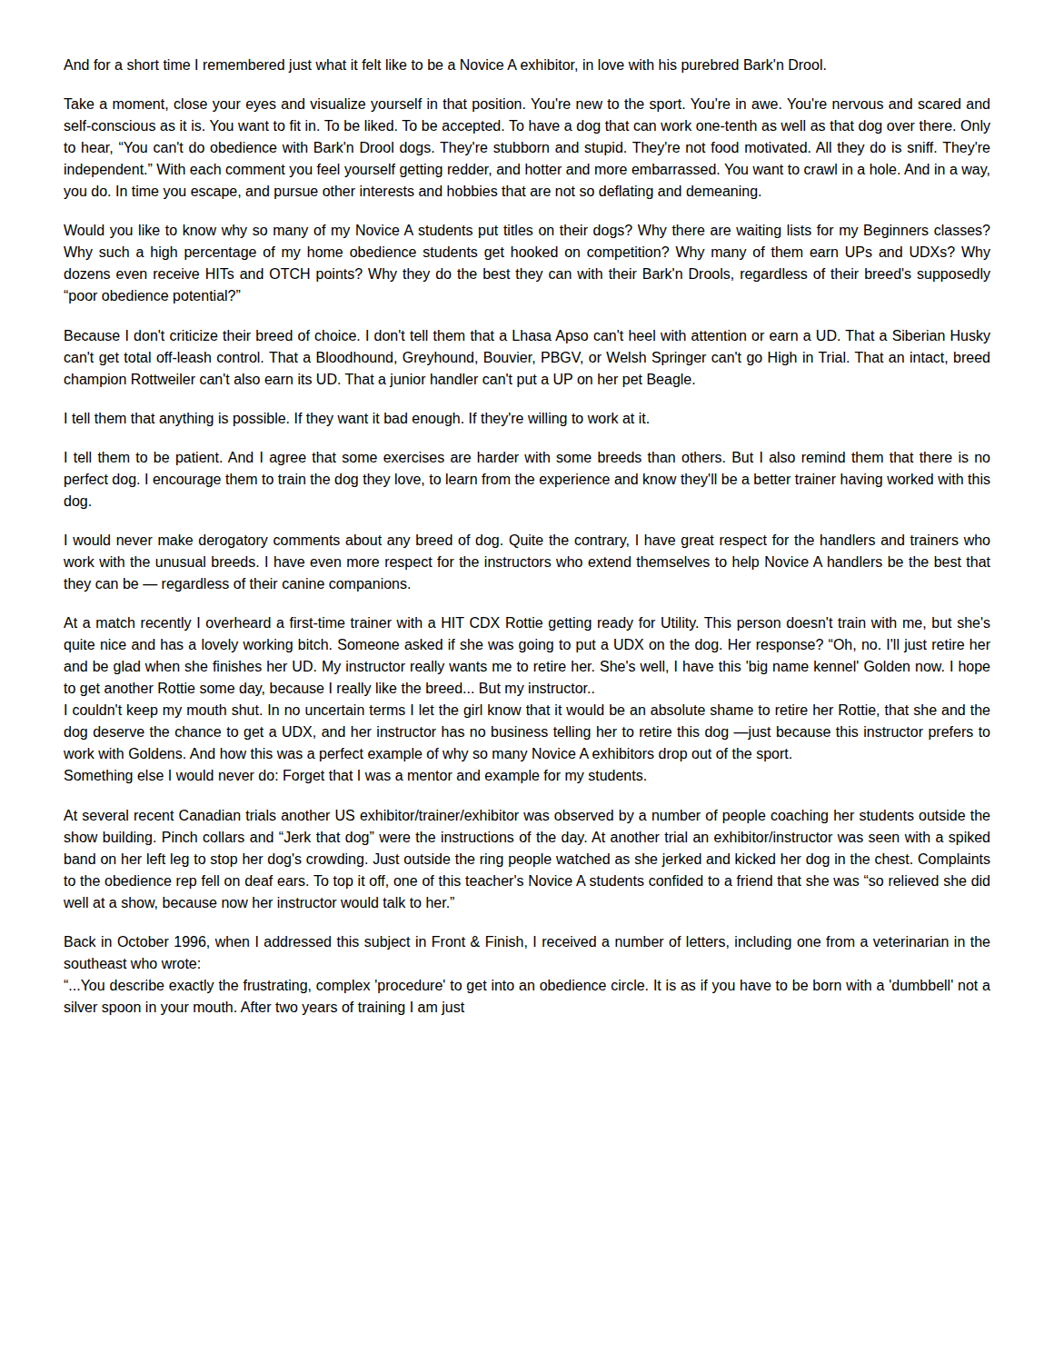And for a short time I remembered just what it felt like to be a Novice A exhibitor, in love with his purebred Bark'n Drool.
Take a moment, close your eyes and visualize yourself in that position. You're new to the sport. You're in awe. You're nervous and scared and self-conscious as it is. You want to fit in. To be liked. To be accepted. To have a dog that can work one-tenth as well as that dog over there. Only to hear, “You can't do obedience with Bark'n Drool dogs. They're stubborn and stupid. They're not food motivated. All they do is sniff. They're independent.” With each comment you feel yourself getting redder, and hotter and more embarrassed. You want to crawl in a hole. And in a way, you do. In time you escape, and pursue other interests and hobbies that are not so deflating and demeaning.
Would you like to know why so many of my Novice A students put titles on their dogs? Why there are waiting lists for my Beginners classes? Why such a high percentage of my home obedience students get hooked on competition? Why many of them earn UPs and UDXs? Why dozens even receive HITs and OTCH points? Why they do the best they can with their Bark'n Drools, regardless of their breed's supposedly “poor obedience potential?”
Because I don't criticize their breed of choice. I don't tell them that a Lhasa Apso can't heel with attention or earn a UD. That a Siberian Husky can't get total off-leash control. That a Bloodhound, Greyhound, Bouvier, PBGV, or Welsh Springer can't go High in Trial. That an intact, breed champion Rottweiler can't also earn its UD. That a junior handler can't put a UP on her pet Beagle.
I tell them that anything is possible. If they want it bad enough. If they're willing to work at it.
I tell them to be patient. And I agree that some exercises are harder with some breeds than others. But I also remind them that there is no perfect dog. I encourage them to train the dog they love, to learn from the experience and know they'll be a better trainer having worked with this dog.
I would never make derogatory comments about any breed of dog. Quite the contrary, I have great respect for the handlers and trainers who work with the unusual breeds. I have even more respect for the instructors who extend themselves to help Novice A handlers be the best that they can be — regardless of their canine companions.
At a match recently I overheard a first-time trainer with a HIT CDX Rottie getting ready for Utility. This person doesn't train with me, but she's quite nice and has a lovely working bitch. Someone asked if she was going to put a UDX on the dog. Her response? “Oh, no. I'll just retire her and be glad when she finishes her UD. My instructor really wants me to retire her. She's well, I have this 'big name kennel' Golden now. I hope to get another Rottie some day, because I really like the breed... But my instructor..
I couldn't keep my mouth shut. In no uncertain terms I let the girl know that it would be an absolute shame to retire her Rottie, that she and the dog deserve the chance to get a UDX, and her instructor has no business telling her to retire this dog —just because this instructor prefers to work with Goldens. And how this was a perfect example of why so many Novice A exhibitors drop out of the sport.
Something else I would never do: Forget that I was a mentor and example for my students.
At several recent Canadian trials another US exhibitor/trainer/exhibitor was observed by a number of people coaching her students outside the show building. Pinch collars and “Jerk that dog” were the instructions of the day. At another trial an exhibitor/instructor was seen with a spiked band on her left leg to stop her dog's crowding. Just outside the ring people watched as she jerked and kicked her dog in the chest. Complaints to the obedience rep fell on deaf ears. To top it off, one of this teacher's Novice A students confided to a friend that she was “so relieved she did well at a show, because now her instructor would talk to her.”
Back in October 1996, when I addressed this subject in Front & Finish, I received a number of letters, including one from a veterinarian in the southeast who wrote:
“...You describe exactly the frustrating, complex 'procedure' to get into an obedience circle. It is as if you have to be born with a 'dumbbell' not a silver spoon in your mouth. After two years of training I am just